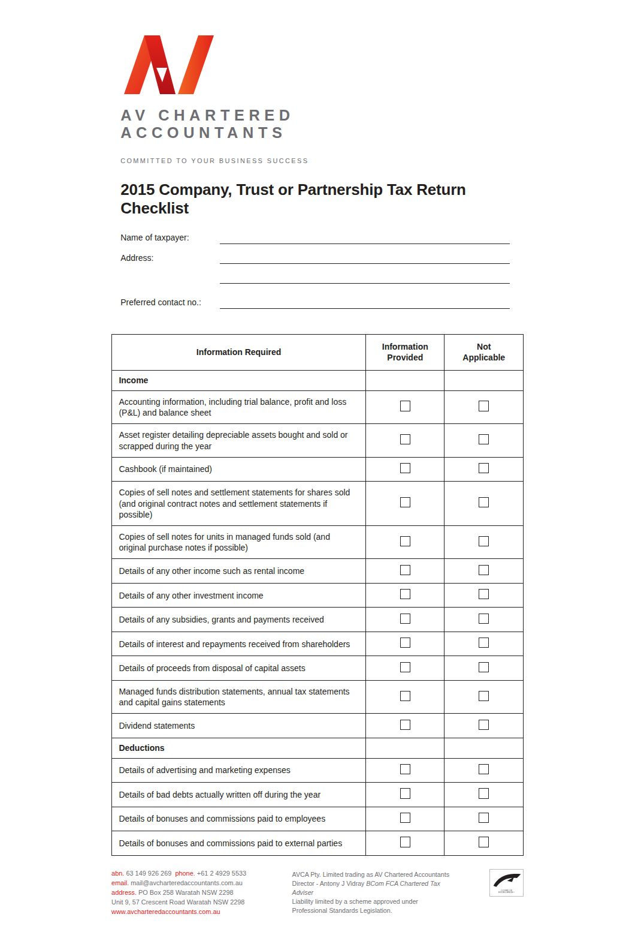AV CHARTERED
ACCOUNTANTS
COMMITTED TO YOUR BUSINESS SUCCESS
2015 Company, Trust or Partnership Tax Return Checklist
Name of taxpayer:
Address:
Address:
Preferred contact no.:
| Information Required | Information Provided | Not Applicable |
| --- | --- | --- |
| Income | | |
| Accounting information, including trial balance, profit and loss (P&L) and balance sheet | | |
| Asset register detailing depreciable assets bought and sold or scrapped during the year | | |
| Cashbook (if maintained) | | |
| Copies of sell notes and settlement statements for shares sold (and original contract notes and settlement statements if possible) | | |
| Copies of sell notes for units in managed funds sold (and original purchase notes if possible) | | |
| Details of any other income such as rental income | | |
| Details of any other investment income | | |
| Details of any subsidies, grants and payments received | | |
| Details of interest and repayments received from shareholders | | |
| Details of proceeds from disposal of capital assets | | |
| Managed funds distribution statements, annual tax statements and capital gains statements | | |
| Dividend statements | | |
| Deductions | | |
| Details of advertising and marketing expenses | | |
| Details of bad debts actually written off during the year | | |
| Details of bonuses and commissions paid to employees | | |
| Details of bonuses and commissions paid to external parties | | |
abn. 63 149 926 269 phone. +61 2 4929 5533
email. mail@avcharteredaccountants.com.au
address. PO Box 258 Waratah NSW 2298
Unit 9, 57 Crescent Road Waratah NSW 2298
www.avcharteredaccountants.com.au
AVCA Pty. Limited trading as AV Chartered Accountants
Director - Antony J Vidray BCom FCA Chartered Tax Adviser
Liability limited by a scheme approved under
Professional Standards Legislation.
COVER OF
EXCELLENCE™